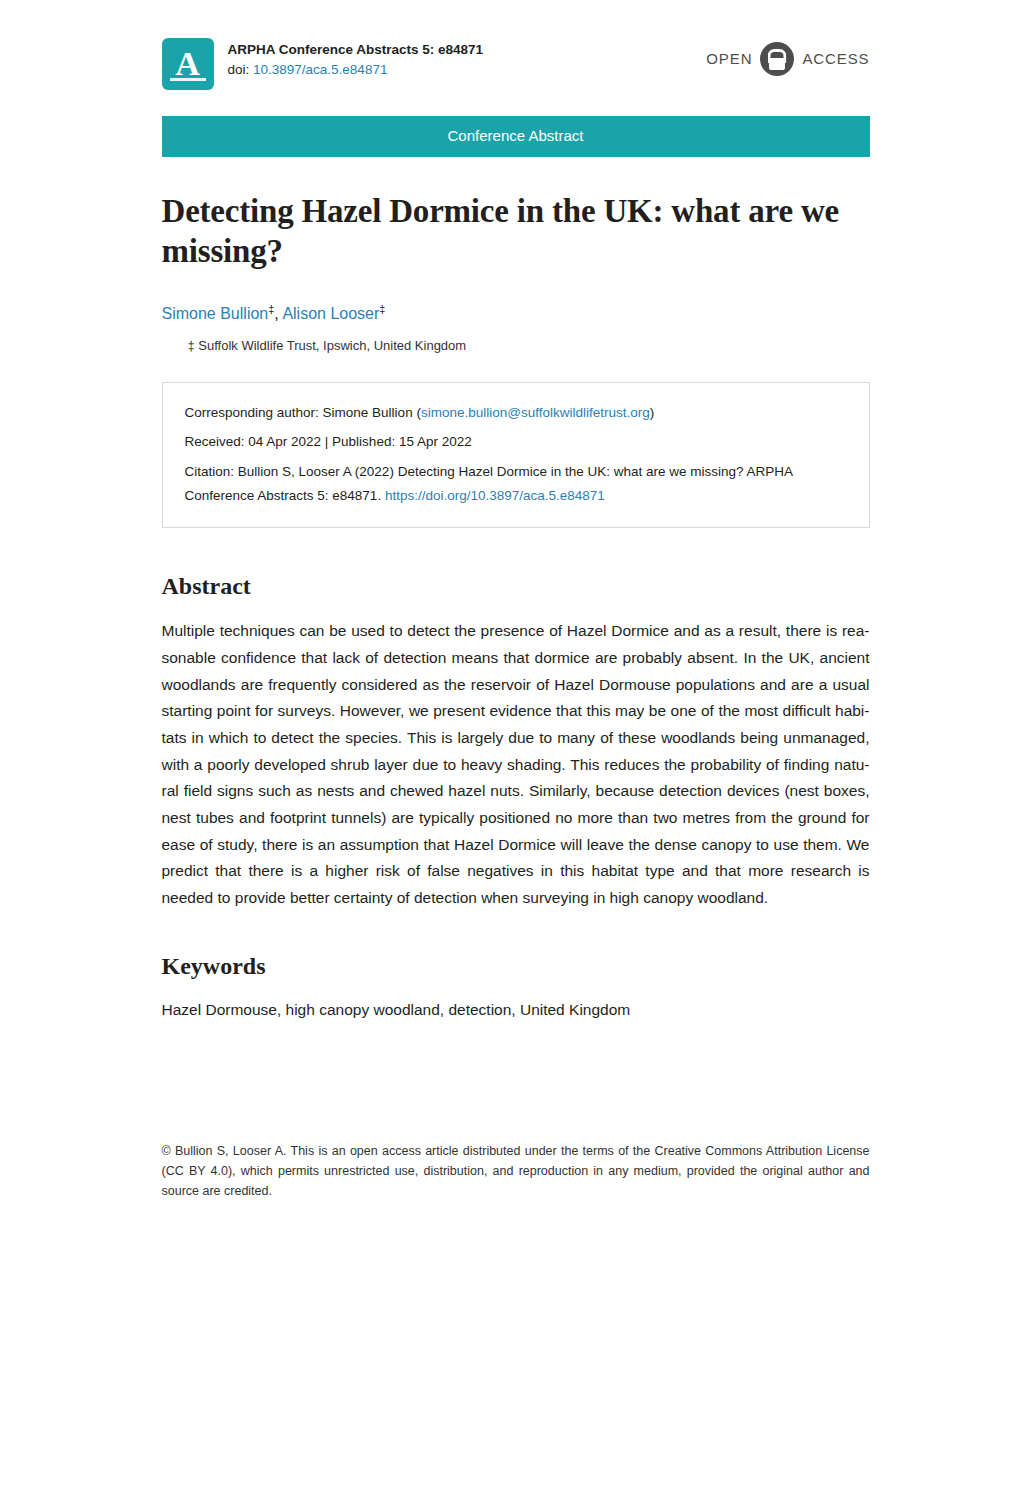ARPHA Conference Abstracts 5: e84871
doi: 10.3897/aca.5.e84871
OPEN ACCESS
Conference Abstract
Detecting Hazel Dormice in the UK: what are we missing?
Simone Bullion‡, Alison Looser‡
‡ Suffolk Wildlife Trust, Ipswich, United Kingdom
Corresponding author: Simone Bullion (simone.bullion@suffolkwildlifetrust.org)
Received: 04 Apr 2022 | Published: 15 Apr 2022
Citation: Bullion S, Looser A (2022) Detecting Hazel Dormice in the UK: what are we missing? ARPHA Conference Abstracts 5: e84871. https://doi.org/10.3897/aca.5.e84871
Abstract
Multiple techniques can be used to detect the presence of Hazel Dormice and as a result, there is reasonable confidence that lack of detection means that dormice are probably absent. In the UK, ancient woodlands are frequently considered as the reservoir of Hazel Dormouse populations and are a usual starting point for surveys. However, we present evidence that this may be one of the most difficult habitats in which to detect the species. This is largely due to many of these woodlands being unmanaged, with a poorly developed shrub layer due to heavy shading. This reduces the probability of finding natural field signs such as nests and chewed hazel nuts. Similarly, because detection devices (nest boxes, nest tubes and footprint tunnels) are typically positioned no more than two metres from the ground for ease of study, there is an assumption that Hazel Dormice will leave the dense canopy to use them. We predict that there is a higher risk of false negatives in this habitat type and that more research is needed to provide better certainty of detection when surveying in high canopy woodland.
Keywords
Hazel Dormouse, high canopy woodland, detection, United Kingdom
© Bullion S, Looser A. This is an open access article distributed under the terms of the Creative Commons Attribution License (CC BY 4.0), which permits unrestricted use, distribution, and reproduction in any medium, provided the original author and source are credited.